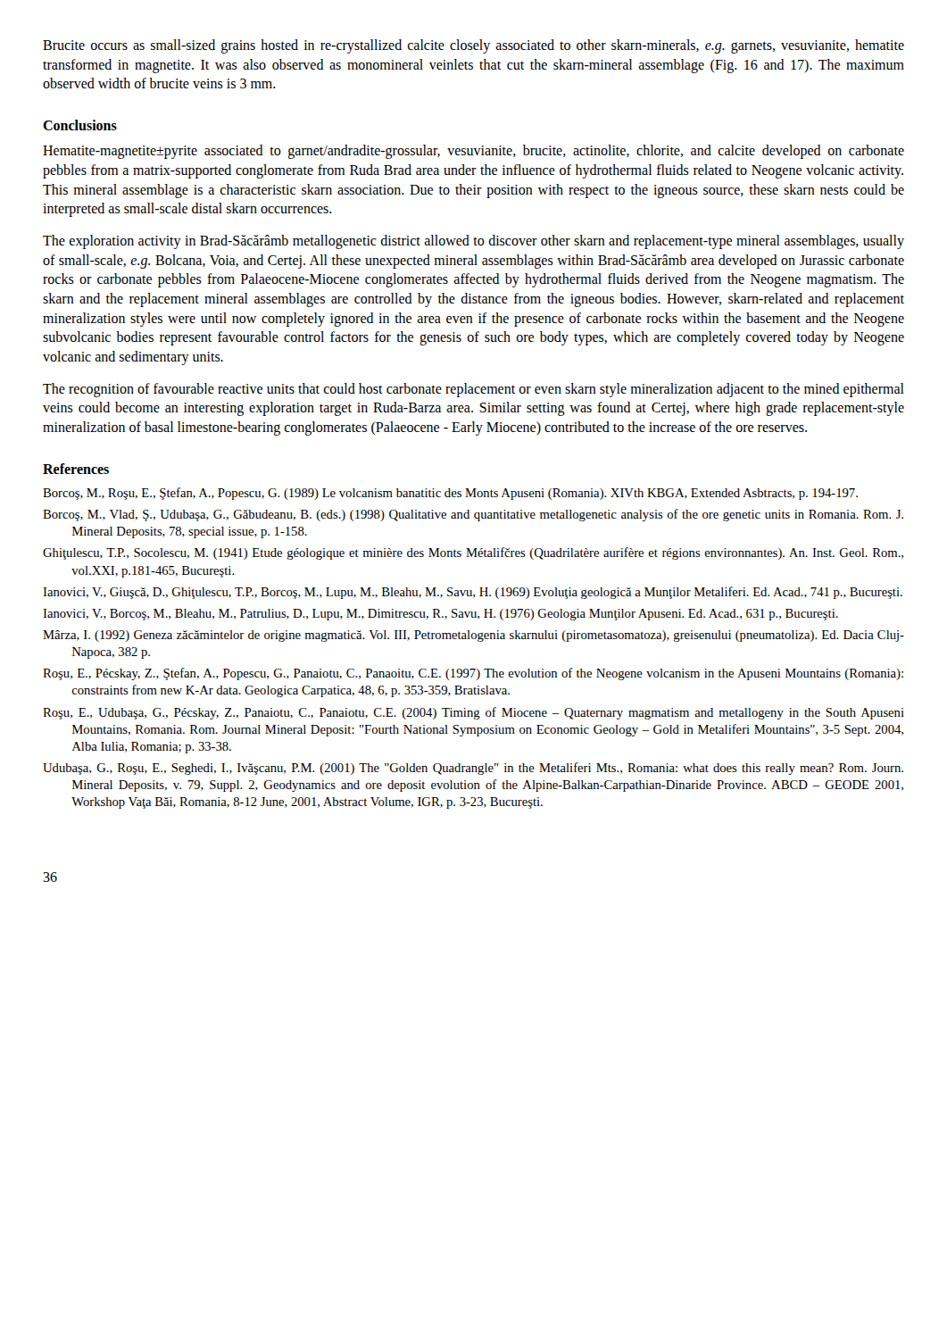Brucite occurs as small-sized grains hosted in re-crystallized calcite closely associated to other skarn-minerals, e.g. garnets, vesuvianite, hematite transformed in magnetite. It was also observed as monomineral veinlets that cut the skarn-mineral assemblage (Fig. 16 and 17). The maximum observed width of brucite veins is 3 mm.
Conclusions
Hematite-magnetite±pyrite associated to garnet/andradite-grossular, vesuvianite, brucite, actinolite, chlorite, and calcite developed on carbonate pebbles from a matrix-supported conglomerate from Ruda Brad area under the influence of hydrothermal fluids related to Neogene volcanic activity. This mineral assemblage is a characteristic skarn association. Due to their position with respect to the igneous source, these skarn nests could be interpreted as small-scale distal skarn occurrences.
The exploration activity in Brad-Săcărâmb metallogenetic district allowed to discover other skarn and replacement-type mineral assemblages, usually of small-scale, e.g. Bolcana, Voia, and Certej. All these unexpected mineral assemblages within Brad-Săcărâmb area developed on Jurassic carbonate rocks or carbonate pebbles from Palaeocene-Miocene conglomerates affected by hydrothermal fluids derived from the Neogene magmatism. The skarn and the replacement mineral assemblages are controlled by the distance from the igneous bodies. However, skarn-related and replacement mineralization styles were until now completely ignored in the area even if the presence of carbonate rocks within the basement and the Neogene subvolcanic bodies represent favourable control factors for the genesis of such ore body types, which are completely covered today by Neogene volcanic and sedimentary units.
The recognition of favourable reactive units that could host carbonate replacement or even skarn style mineralization adjacent to the mined epithermal veins could become an interesting exploration target in Ruda-Barza area. Similar setting was found at Certej, where high grade replacement-style mineralization of basal limestone-bearing conglomerates (Palaeocene - Early Miocene) contributed to the increase of the ore reserves.
References
Borcoş, M., Roşu, E., Ştefan, A., Popescu, G. (1989) Le volcanism banatitic des Monts Apuseni (Romania). XIVth KBGA, Extended Asbtracts, p. 194-197.
Borcoş, M., Vlad, Ş., Udubaşa, G., Găbudeanu, B. (eds.) (1998) Qualitative and quantitative metallogenetic analysis of the ore genetic units in Romania. Rom. J. Mineral Deposits, 78, special issue, p. 1-158.
Ghiţulescu, T.P., Socolescu, M. (1941) Etude géologique et minière des Monts Métalifčres (Quadrilatère aurifère et régions environnantes). An. Inst. Geol. Rom., vol.XXI, p.181-465, Bucureşti.
Ianovici, V., Giuşcă, D., Ghiţulescu, T.P., Borcoş, M., Lupu, M., Bleahu, M., Savu, H. (1969) Evoluţia geologică a Munţilor Metaliferi. Ed. Acad., 741 p., Bucureşti.
Ianovici, V., Borcoş, M., Bleahu, M., Patrulius, D., Lupu, M., Dimitrescu, R., Savu, H. (1976) Geologia Munţilor Apuseni. Ed. Acad., 631 p., Bucureşti.
Mârza, I. (1992) Geneza zăcămintelor de origine magmatică. Vol. III, Petrometalogenia skarnului (pirometasomatoza), greisenului (pneumatoliza). Ed. Dacia Cluj-Napoca, 382 p.
Roşu, E., Pécskay, Z., Ştefan, A., Popescu, G., Panaiotu, C., Panaoitu, C.E. (1997) The evolution of the Neogene volcanism in the Apuseni Mountains (Romania): constraints from new K-Ar data. Geologica Carpatica, 48, 6, p. 353-359, Bratislava.
Roşu, E., Udubaşa, G., Pécskay, Z., Panaiotu, C., Panaiotu, C.E. (2004) Timing of Miocene – Quaternary magmatism and metallogeny in the South Apuseni Mountains, Romania. Rom. Journal Mineral Deposit: "Fourth National Symposium on Economic Geology – Gold in Metaliferi Mountains", 3-5 Sept. 2004, Alba Iulia, Romania; p. 33-38.
Udubaşa, G., Roşu, E., Seghedi, I., Ivăşcanu, P.M. (2001) The "Golden Quadrangle" in the Metaliferi Mts., Romania: what does this really mean? Rom. Journ. Mineral Deposits, v. 79, Suppl. 2, Geodynamics and ore deposit evolution of the Alpine-Balkan-Carpathian-Dinaride Province. ABCD – GEODE 2001, Workshop Vaţa Băi, Romania, 8-12 June, 2001, Abstract Volume, IGR, p. 3-23, Bucureşti.
36